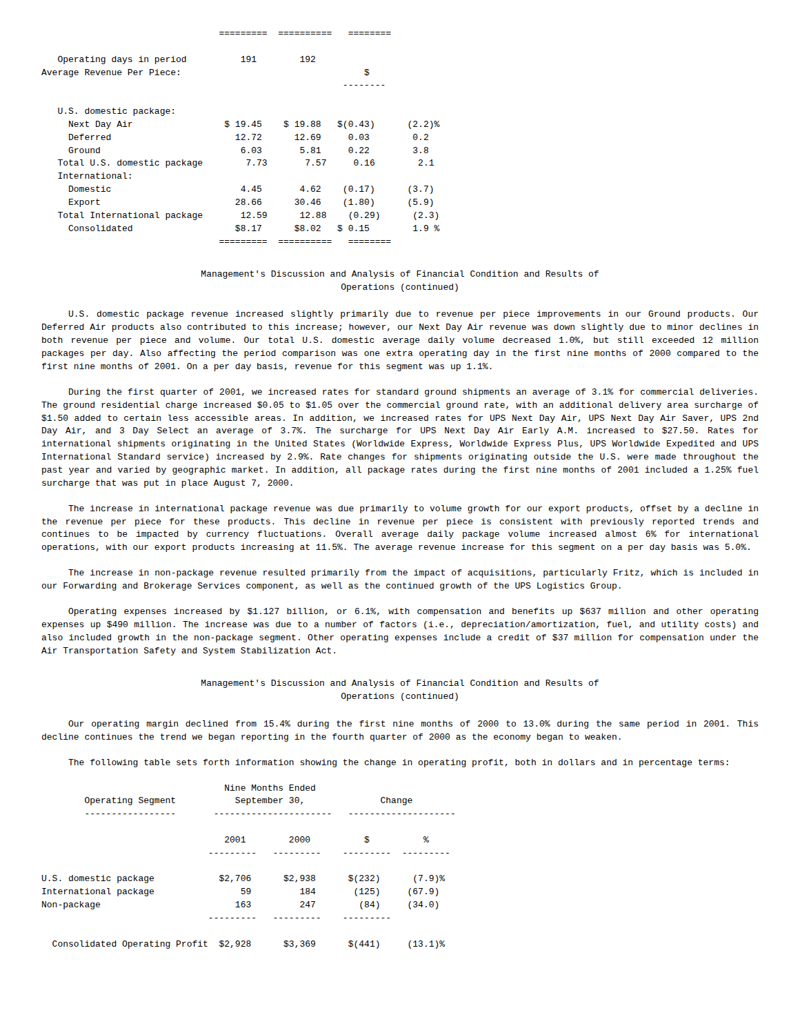=========  ==========   ========

   Operating days in period          191        192
Average Revenue Per Piece:                                  $
                                                        --------

   U.S. domestic package:
     Next Day Air                 $ 19.45    $ 19.88   $(0.43)      (2.2)%
     Deferred                       12.72      12.69     0.03        0.2
     Ground                          6.03       5.81     0.22        3.8
   Total U.S. domestic package        7.73       7.57     0.16        2.1
   International:
     Domestic                        4.45       4.62    (0.17)      (3.7)
     Export                         28.66      30.46    (1.80)      (5.9)
   Total International package       12.59      12.88    (0.29)      (2.3)
     Consolidated                   $8.17      $8.02   $ 0.15        1.9 %
                                 =========  ==========   ========
Management's Discussion and Analysis of Financial Condition and Results of
Operations (continued)
U.S. domestic package revenue increased slightly primarily due to revenue per piece improvements in our Ground products. Our Deferred Air products also contributed to this increase; however, our Next Day Air revenue was down slightly due to minor declines in both revenue per piece and volume. Our total U.S. domestic average daily volume decreased 1.0%, but still exceeded 12 million packages per day. Also affecting the period comparison was one extra operating day in the first nine months of 2000 compared to the first nine months of 2001. On a per day basis, revenue for this segment was up 1.1%.
During the first quarter of 2001, we increased rates for standard ground shipments an average of 3.1% for commercial deliveries. The ground residential charge increased $0.05 to $1.05 over the commercial ground rate, with an additional delivery area surcharge of $1.50 added to certain less accessible areas. In addition, we increased rates for UPS Next Day Air, UPS Next Day Air Saver, UPS 2nd Day Air, and 3 Day Select an average of 3.7%. The surcharge for UPS Next Day Air Early A.M. increased to $27.50. Rates for international shipments originating in the United States (Worldwide Express, Worldwide Express Plus, UPS Worldwide Expedited and UPS International Standard service) increased by 2.9%. Rate changes for shipments originating outside the U.S. were made throughout the past year and varied by geographic market. In addition, all package rates during the first nine months of 2001 included a 1.25% fuel surcharge that was put in place August 7, 2000.
The increase in international package revenue was due primarily to volume growth for our export products, offset by a decline in the revenue per piece for these products. This decline in revenue per piece is consistent with previously reported trends and continues to be impacted by currency fluctuations. Overall average daily package volume increased almost 6% for international operations, with our export products increasing at 11.5%. The average revenue increase for this segment on a per day basis was 5.0%.
The increase in non-package revenue resulted primarily from the impact of acquisitions, particularly Fritz, which is included in our Forwarding and Brokerage Services component, as well as the continued growth of the UPS Logistics Group.
Operating expenses increased by $1.127 billion, or 6.1%, with compensation and benefits up $637 million and other operating expenses up $490 million. The increase was due to a number of factors (i.e., depreciation/amortization, fuel, and utility costs) and also included growth in the non-package segment. Other operating expenses include a credit of $37 million for compensation under the Air Transportation Safety and System Stabilization Act.
Management's Discussion and Analysis of Financial Condition and Results of
Operations (continued)
Our operating margin declined from 15.4% during the first nine months of 2000 to 13.0% during the same period in 2001. This decline continues the trend we began reporting in the fourth quarter of 2000 as the economy began to weaken.
The following table sets forth information showing the change in operating profit, both in dollars and in percentage terms:
                                  Nine Months Ended
        Operating Segment           September 30,              Change
        -----------------       ----------------------   --------------------

                                  2001        2000          $          %
                               ---------   ---------    ---------  ---------

U.S. domestic package            $2,706      $2,938      $(232)      (7.9)%
International package                59         184       (125)     (67.9)
Non-package                         163         247        (84)     (34.0)
                               ---------   ---------    ---------

  Consolidated Operating Profit  $2,928      $3,369      $(441)     (13.1)%